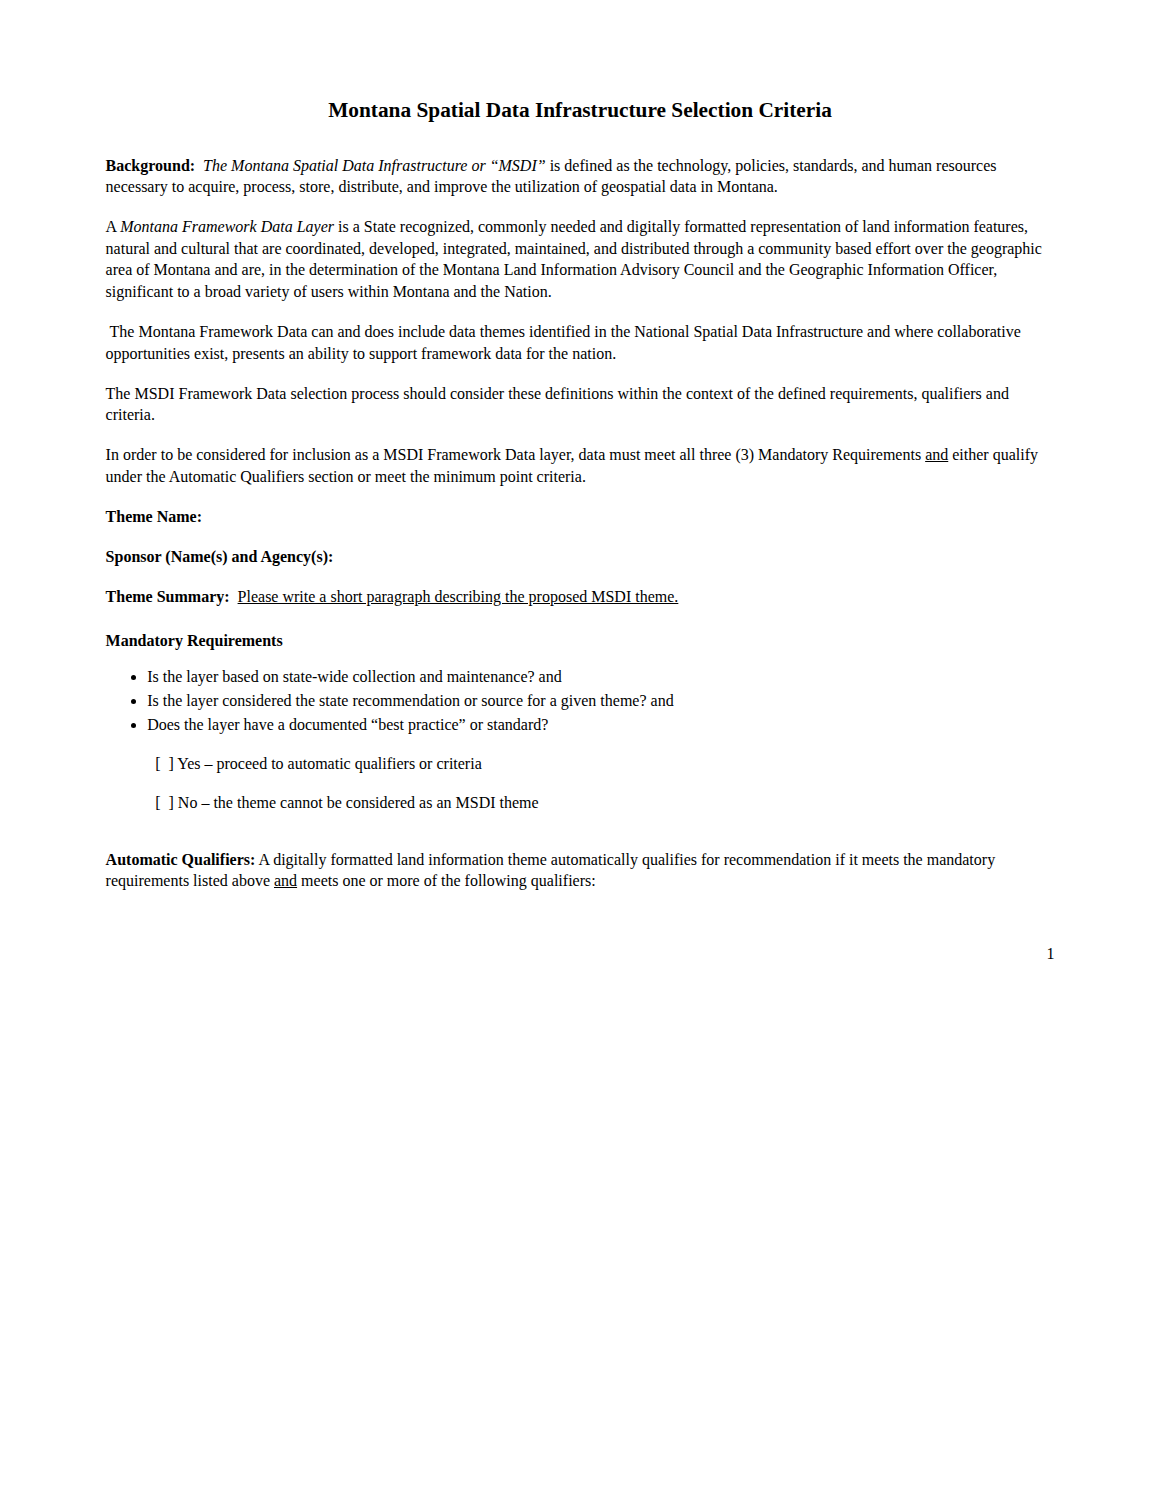Montana Spatial Data Infrastructure Selection Criteria
Background: The Montana Spatial Data Infrastructure or “MSDI” is defined as the technology, policies, standards, and human resources necessary to acquire, process, store, distribute, and improve the utilization of geospatial data in Montana.
A Montana Framework Data Layer is a State recognized, commonly needed and digitally formatted representation of land information features, natural and cultural that are coordinated, developed, integrated, maintained, and distributed through a community based effort over the geographic area of Montana and are, in the determination of the Montana Land Information Advisory Council and the Geographic Information Officer, significant to a broad variety of users within Montana and the Nation.
The Montana Framework Data can and does include data themes identified in the National Spatial Data Infrastructure and where collaborative opportunities exist, presents an ability to support framework data for the nation.
The MSDI Framework Data selection process should consider these definitions within the context of the defined requirements, qualifiers and criteria.
In order to be considered for inclusion as a MSDI Framework Data layer, data must meet all three (3) Mandatory Requirements and either qualify under the Automatic Qualifiers section or meet the minimum point criteria.
Theme Name:
Sponsor (Name(s) and Agency(s):
Theme Summary: Please write a short paragraph describing the proposed MSDI theme.
Mandatory Requirements
Is the layer based on state-wide collection and maintenance? and
Is the layer considered the state recommendation or source for a given theme? and
Does the layer have a documented “best practice” or standard?
[ ] Yes – proceed to automatic qualifiers or criteria
[ ] No – the theme cannot be considered as an MSDI theme
Automatic Qualifiers: A digitally formatted land information theme automatically qualifies for recommendation if it meets the mandatory requirements listed above and meets one or more of the following qualifiers:
1